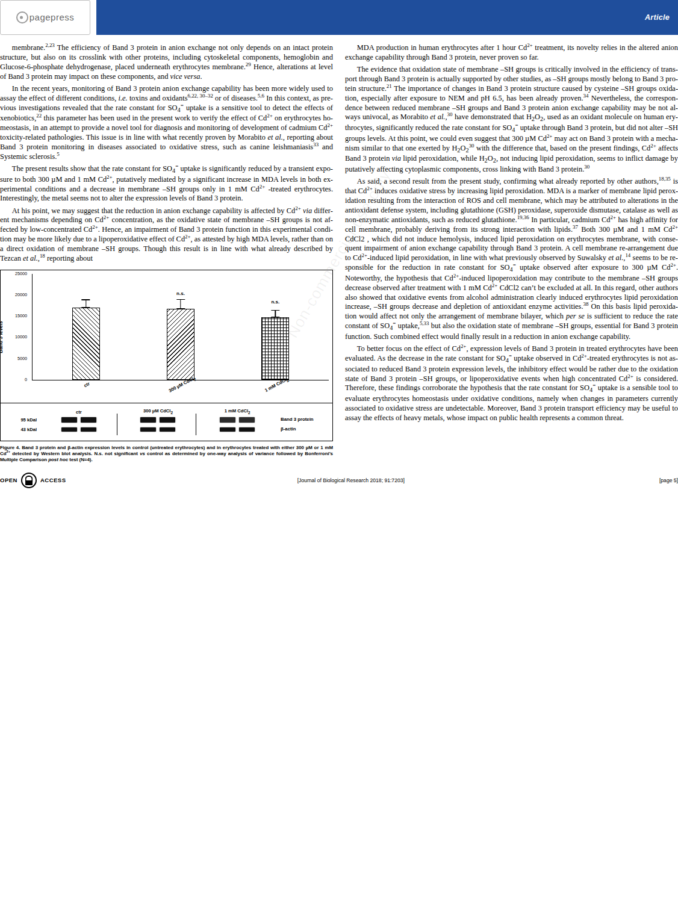pagepress
Article
Non-commercial use only
membrane.2,23 The efficiency of Band 3 protein in anion exchange not only depends on an intact protein structure, but also on its crosslink with other proteins, including cytoskeletal components, hemoglobin and Glucose-6-phosphate dehydrogenase, placed underneath erythrocytes membrane.29 Hence, alterations at level of Band 3 protein may impact on these components, and vice versa.
In the recent years, monitoring of Band 3 protein anion exchange capability has been more widely used to assay the effect of different conditions, i.e. toxins and oxidants6,22, 30–32 or of diseases.5,6 In this context, as previous investigations revealed that the rate constant for SO4= uptake is a sensitive tool to detect the effects of xenobiotics,22 this parameter has been used in the present work to verify the effect of Cd2+ on erythrocytes homeostasis, in an attempt to provide a novel tool for diagnosis and monitoring of development of cadmium Cd2+ toxicity-related pathologies. This issue is in line with what recently proven by Morabito et al., reporting about Band 3 protein monitoring in diseases associated to oxidative stress, such as canine leishmaniasis33 and Systemic sclerosis.5
The present results show that the rate constant for SO4= uptake is significantly reduced by a transient exposure to both 300 µM and 1 mM Cd2+, putatively mediated by a significant increase in MDA levels in both experimental conditions and a decrease in membrane –SH groups only in 1 mM Cd2+ -treated erythrocytes. Interestingly, the metal seems not to alter the expression levels of Band 3 protein.
At his point, we may suggest that the reduction in anion exchange capability is affected by Cd2+ via different mechanisms depending on Cd2+ concentration, as the oxidative state of membrane –SH groups is not affected by low-concentrated Cd2+. Hence, an impairment of Band 3 protein function in this experimental condition may be more likely due to a lipoperoxidative effect of Cd2+, as attested by high MDA levels, rather than on a direct oxidation of membrane –SH groups. Though this result is in line with what already described by Tezcan et al.,18 reporting about
Band 3 levels
25000
20000
15000
10000
5000
0
n.s.
n.s.
ctr
300 µM CdCl2
1 mM CdCl2
ctr
300 µM CdCl2
1 mM CdCl2
95 kDal
Band 3 protein
43 kDal
β-actin
Figure 4. Band 3 protein and β-actin expression levels in control (untreated erythrocytes) and in erythrocytes treated with either 300 µM or 1 mM Cd2+ detected by Western blot analysis. N.s. not significant vs control as determined by one-way analysis of variance followed by Bonferroni’s Multiple Comparison post hoc test (N=4).
MDA production in human erythrocytes after 1 hour Cd2+ treatment, its novelty relies in the altered anion exchange capability through Band 3 protein, never proven so far.
The evidence that oxidation state of membrane –SH groups is critically involved in the efficiency of transport through Band 3 protein is actually supported by other studies, as –SH groups mostly belong to Band 3 protein structure.21 The importance of changes in Band 3 protein structure caused by cysteine –SH groups oxidation, especially after exposure to NEM and pH 6.5, has been already proven.34 Nevertheless, the correspondence between reduced membrane –SH groups and Band 3 protein anion exchange capability may be not always univocal, as Morabito et al.,30 have demonstrated that H2O2, used as an oxidant molecule on human erythrocytes, significantly reduced the rate constant for SO4= uptake through Band 3 protein, but did not alter –SH groups levels. At this point, we could even suggest that 300 µM Cd2+ may act on Band 3 protein with a mechanism similar to that one exerted by H2O230 with the difference that, based on the present findings, Cd2+ affects Band 3 protein via lipid peroxidation, while H2O2, not inducing lipid peroxidation, seems to inflict damage by putatively affecting cytoplasmic components, cross linking with Band 3 protein.30
As said, a second result from the present study, confirming what already reported by other authors,18,35 is that Cd2+ induces oxidative stress by increasing lipid peroxidation. MDA is a marker of membrane lipid peroxidation resulting from the interaction of ROS and cell membrane, which may be attributed to alterations in the antioxidant defense system, including glutathione (GSH) peroxidase, superoxide dismutase, catalase as well as non-enzymatic antioxidants, such as reduced glutathione.19,36 In particular, cadmium Cd2+ has high affinity for cell membrane, probably deriving from its strong interaction with lipids.37 Both 300 µM and 1 mM Cd2+ CdCl2 , which did not induce hemolysis, induced lipid peroxidation on erythrocytes membrane, with consequent impairment of anion exchange capability through Band 3 protein. A cell membrane re-arrangement due to Cd2+-induced lipid peroxidation, in line with what previously observed by Suwalsky et al.,14 seems to be responsible for the reduction in rate constant for SO4= uptake observed after exposure to 300 µM Cd2+. Noteworthy, the hypothesis that Cd2+-induced lipoperoxidation may contribute to the membrane –SH groups decrease observed after treatment with 1 mM Cd2+ CdCl2 can’t be excluded at all. In this regard, other authors also showed that oxidative events from alcohol administration clearly induced erythrocytes lipid peroxidation increase, –SH groups decrease and depletion of antioxidant enzyme activities.38 On this basis lipid peroxidation would affect not only the arrangement of membrane bilayer, which per se is sufficient to reduce the rate constant of SO4= uptake,5,33 but also the oxidation state of membrane –SH groups, essential for Band 3 protein function. Such combined effect would finally result in a reduction in anion exchange capability.
To better focus on the effect of Cd2+, expression levels of Band 3 protein in treated erythrocytes have been evaluated. As the decrease in the rate constant for SO4= uptake observed in Cd2+-treated erythrocytes is not associated to reduced Band 3 protein expression levels, the inhibitory effect would be rather due to the oxidation state of Band 3 protein –SH groups, or lipoperoxidative events when high concentrated Cd2+ is considered. Therefore, these findings corroborate the hypothesis that the rate constant for SO4= uptake is a sensible tool to evaluate erythrocytes homeostasis under oxidative conditions, namely when changes in parameters currently associated to oxidative stress are undetectable. Moreover, Band 3 protein transport efficiency may be useful to assay the effects of heavy metals, whose impact on public health represents a common threat.
OPEN ACCESS
[Journal of Biological Research 2018; 91:7203]
[page 5]